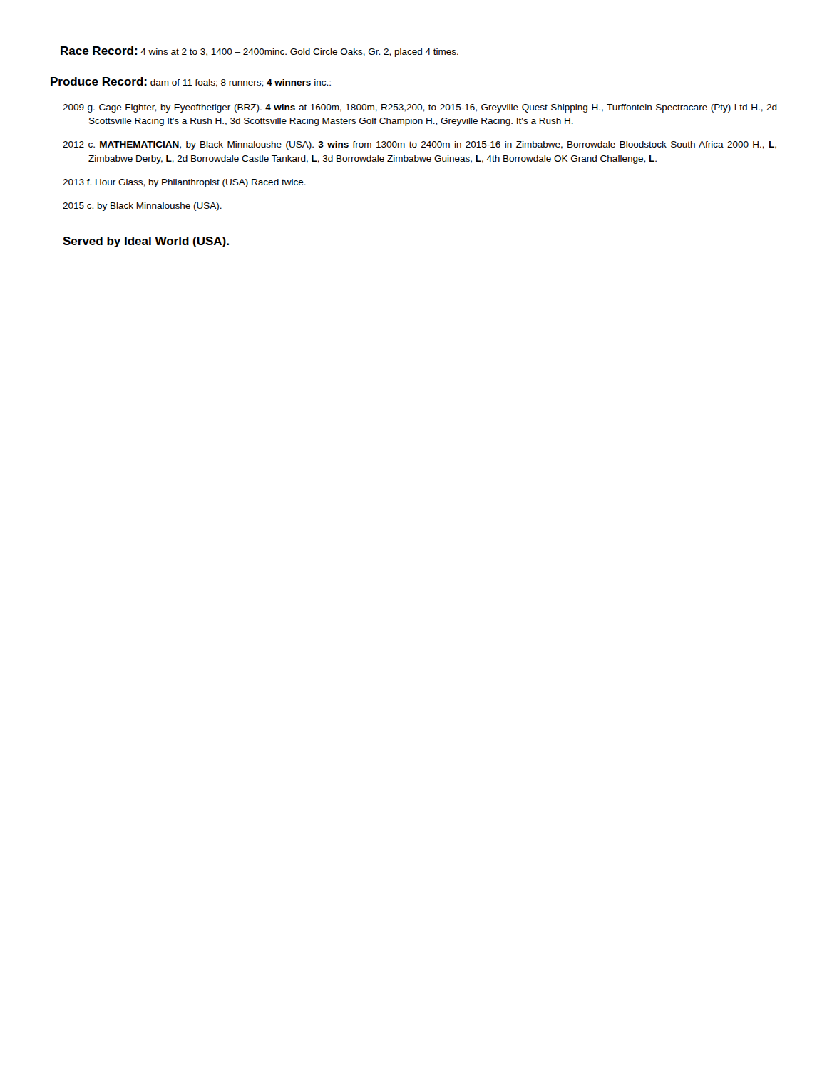Race Record: 4 wins at 2 to 3, 1400 – 2400minc. Gold Circle Oaks, Gr. 2, placed 4 times.
Produce Record: dam of 11 foals; 8 runners; 4 winners inc.:
2009 g. Cage Fighter, by Eyeofthetiger (BRZ). 4 wins at 1600m, 1800m, R253,200, to 2015-16, Greyville Quest Shipping H., Turffontein Spectracare (Pty) Ltd H., 2d Scottsville Racing It's a Rush H., 3d Scottsville Racing Masters Golf Champion H., Greyville Racing. It's a Rush H.
2012 c. MATHEMATICIAN, by Black Minnaloushe (USA). 3 wins from 1300m to 2400m in 2015-16 in Zimbabwe, Borrowdale Bloodstock South Africa 2000 H., L, Zimbabwe Derby, L, 2d Borrowdale Castle Tankard, L, 3d Borrowdale Zimbabwe Guineas, L, 4th Borrowdale OK Grand Challenge, L.
2013 f. Hour Glass, by Philanthropist (USA) Raced twice.
2015 c. by Black Minnaloushe (USA).
Served by Ideal World (USA).